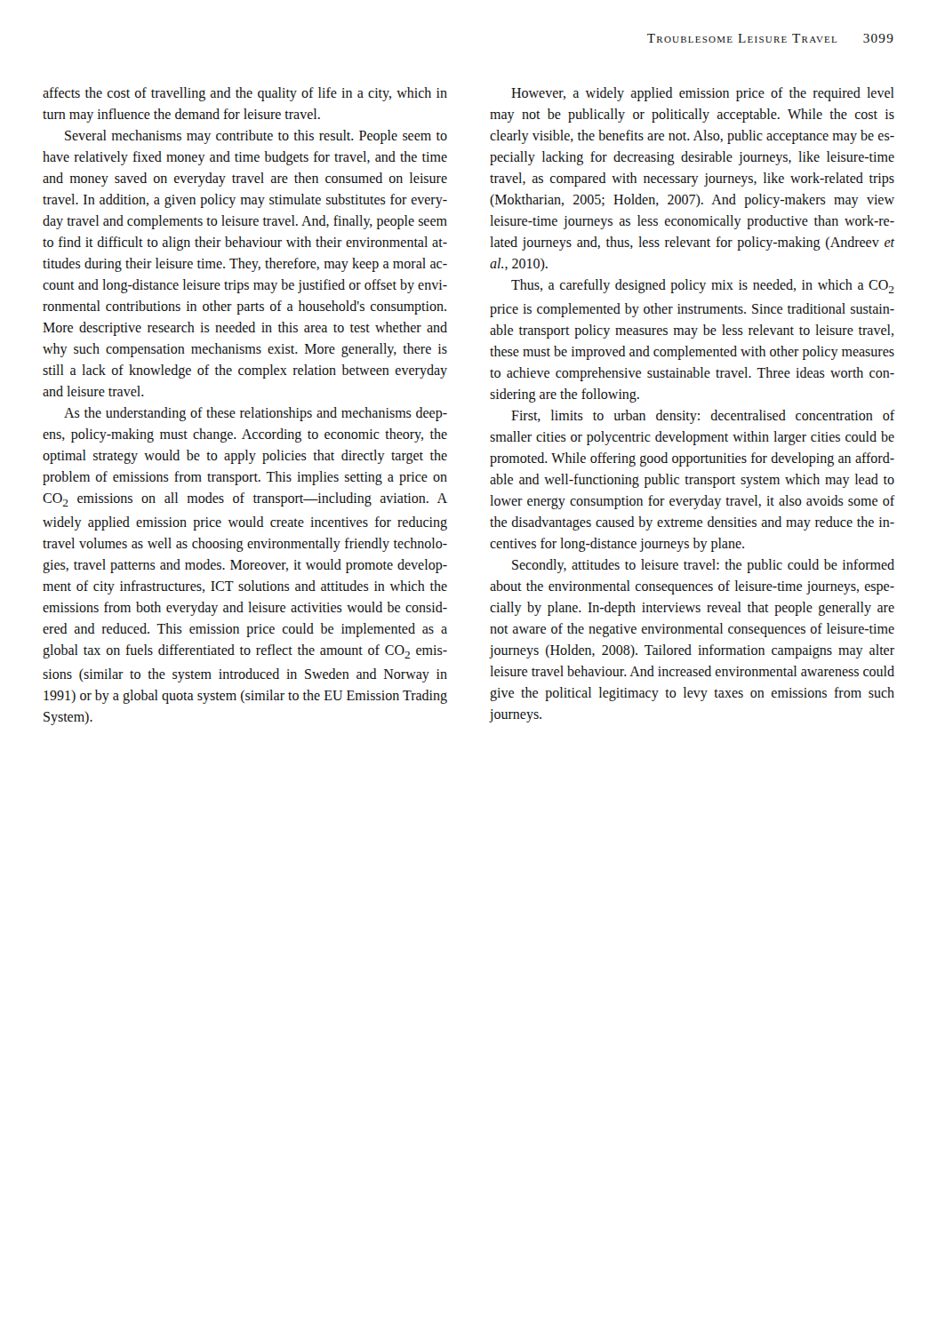Troublesome Leisure Travel 3099
affects the cost of travelling and the quality of life in a city, which in turn may influence the demand for leisure travel.
Several mechanisms may contribute to this result. People seem to have relatively fixed money and time budgets for travel, and the time and money saved on everyday travel are then consumed on leisure travel. In addition, a given policy may stimulate substitutes for everyday travel and complements to leisure travel. And, finally, people seem to find it difficult to align their behaviour with their environmental attitudes during their leisure time. They, therefore, may keep a moral account and long-distance leisure trips may be justified or offset by environmental contributions in other parts of a household's consumption. More descriptive research is needed in this area to test whether and why such compensation mechanisms exist. More generally, there is still a lack of knowledge of the complex relation between everyday and leisure travel.
As the understanding of these relationships and mechanisms deepens, policy-making must change. According to economic theory, the optimal strategy would be to apply policies that directly target the problem of emissions from transport. This implies setting a price on CO2 emissions on all modes of transport—including aviation. A widely applied emission price would create incentives for reducing travel volumes as well as choosing environmentally friendly technologies, travel patterns and modes. Moreover, it would promote development of city infrastructures, ICT solutions and attitudes in which the emissions from both everyday and leisure activities would be considered and reduced. This emission price could be implemented as a global tax on fuels differentiated to reflect the amount of CO2 emissions (similar to the system introduced in Sweden and Norway in 1991) or by a global quota system (similar to the EU Emission Trading System).
However, a widely applied emission price of the required level may not be publically or politically acceptable. While the cost is clearly visible, the benefits are not. Also, public acceptance may be especially lacking for decreasing desirable journeys, like leisure-time travel, as compared with necessary journeys, like work-related trips (Moktharian, 2005; Holden, 2007). And policy-makers may view leisure-time journeys as less economically productive than work-related journeys and, thus, less relevant for policy-making (Andreev et al., 2010).
Thus, a carefully designed policy mix is needed, in which a CO2 price is complemented by other instruments. Since traditional sustainable transport policy measures may be less relevant to leisure travel, these must be improved and complemented with other policy measures to achieve comprehensive sustainable travel. Three ideas worth considering are the following.
First, limits to urban density: decentralised concentration of smaller cities or polycentric development within larger cities could be promoted. While offering good opportunities for developing an affordable and well-functioning public transport system which may lead to lower energy consumption for everyday travel, it also avoids some of the disadvantages caused by extreme densities and may reduce the incentives for long-distance journeys by plane.
Secondly, attitudes to leisure travel: the public could be informed about the environmental consequences of leisure-time journeys, especially by plane. In-depth interviews reveal that people generally are not aware of the negative environmental consequences of leisure-time journeys (Holden, 2008). Tailored information campaigns may alter leisure travel behaviour. And increased environmental awareness could give the political legitimacy to levy taxes on emissions from such journeys.